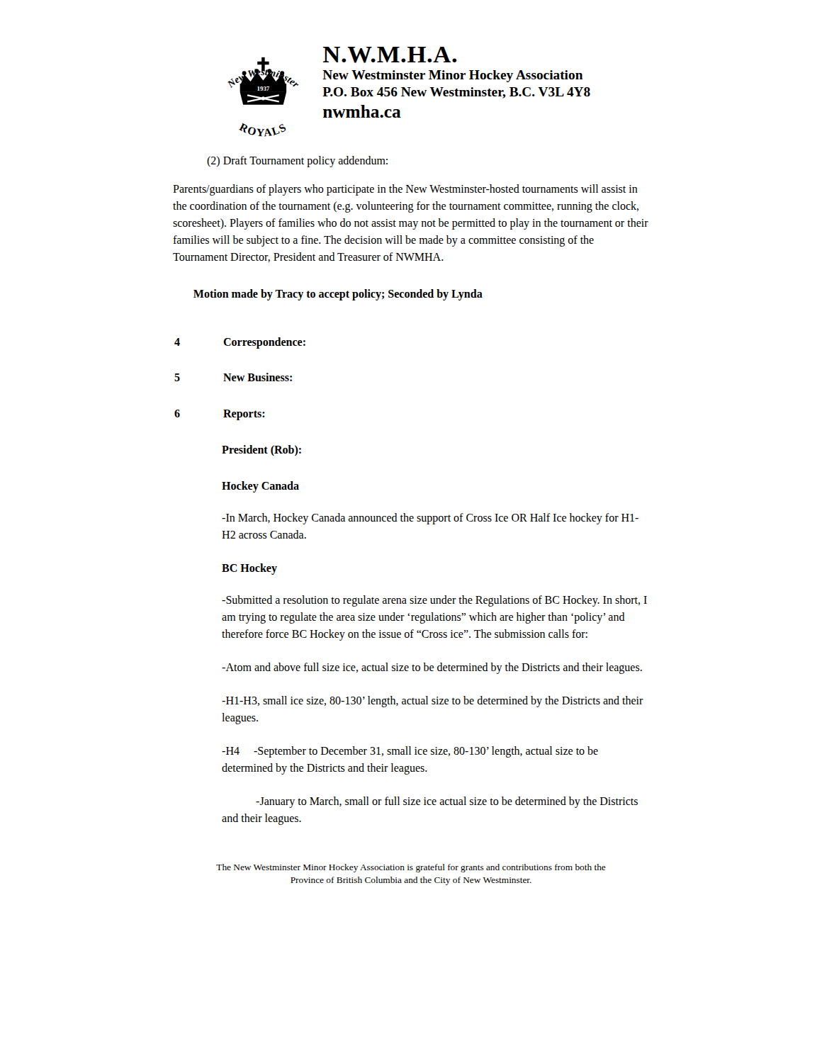New Westminster ROYALS 1937
N.W.M.H.A.
New Westminster Minor Hockey Association
P.O. Box 456 New Westminster, B.C. V3L 4Y8
nwmha.ca
(2) Draft Tournament policy addendum:
Parents/guardians of players who participate in the New Westminster-hosted tournaments will assist in the coordination of the tournament (e.g. volunteering for the tournament committee, running the clock, scoresheet). Players of families who do not assist may not be permitted to play in the tournament or their families will be subject to a fine. The decision will be made by a committee consisting of the Tournament Director, President and Treasurer of NWMHA.
Motion made by Tracy to accept policy; Seconded by Lynda
4
Correspondence:
5
New Business:
6
Reports:
President (Rob):
Hockey Canada
-In March, Hockey Canada announced the support of Cross Ice OR Half Ice hockey for H1-H2 across Canada.
BC Hockey
-Submitted a resolution to regulate arena size under the Regulations of BC Hockey. In short, I am trying to regulate the area size under ‘regulations” which are higher than ‘policy’ and therefore force BC Hockey on the issue of “Cross ice”. The submission calls for:
-Atom and above full size ice, actual size to be determined by the Districts and their leagues.
-H1-H3, small ice size, 80-130’ length, actual size to be determined by the Districts and their leagues.
-H4 -September to December 31, small ice size, 80-130’ length, actual size to be determined by the Districts and their leagues.
-January to March, small or full size ice actual size to be determined by the Districts and their leagues.
The New Westminster Minor Hockey Association is grateful for grants and contributions from both the
Province of British Columbia and the City of New Westminster.